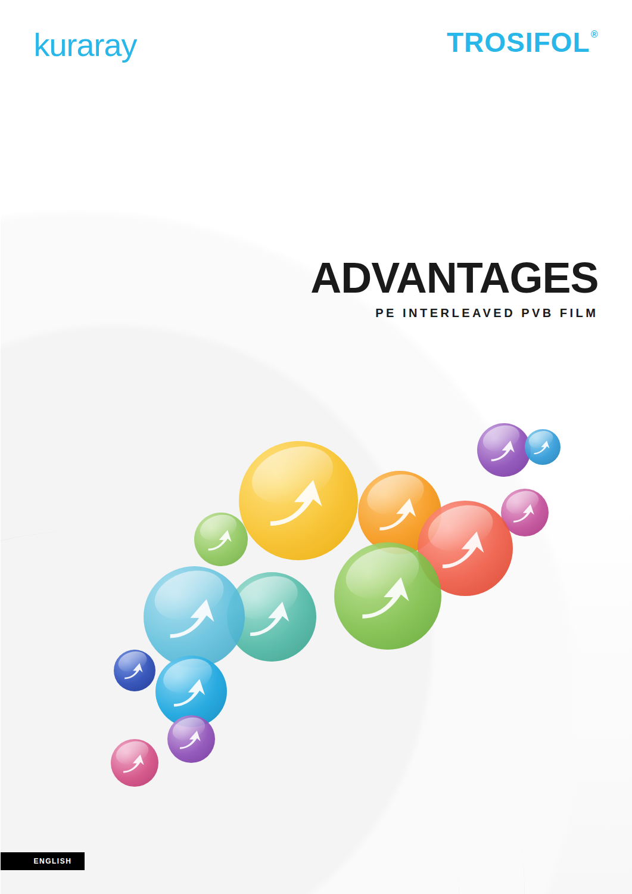kuraray
TROSIFOL®
ADVANTAGES
PE INTERLEAVED PVB FILM
ENGLISH